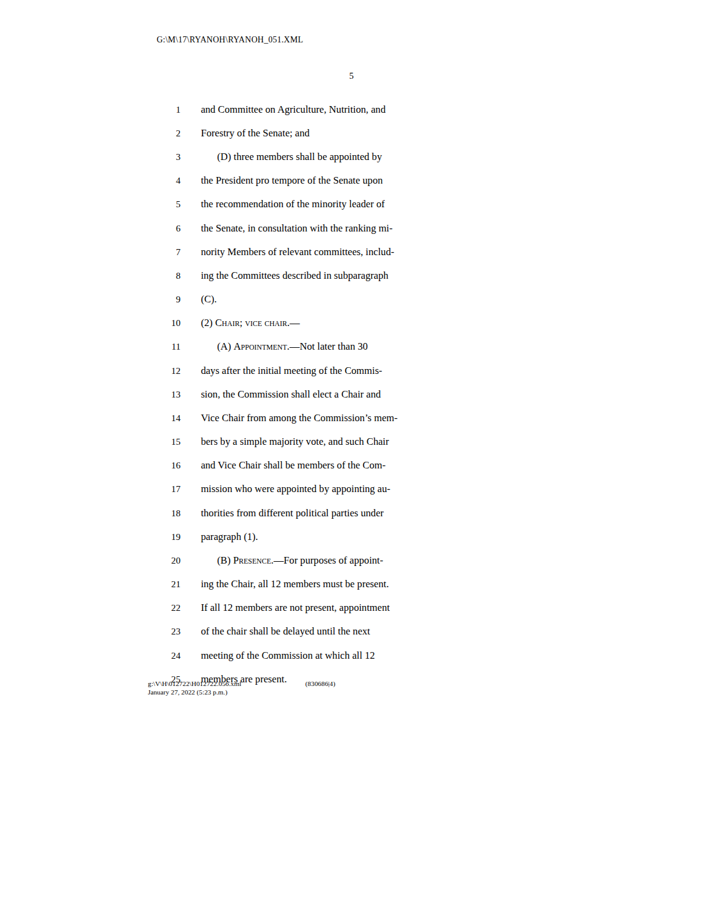G:\M\17\RYANOH\RYANOH_051.XML
5
| 1 | and Committee on Agriculture, Nutrition, and |
| 2 | Forestry of the Senate; and |
| 3 | (D) three members shall be appointed by |
| 4 | the President pro tempore of the Senate upon |
| 5 | the recommendation of the minority leader of |
| 6 | the Senate, in consultation with the ranking mi- |
| 7 | nority Members of relevant committees, includ- |
| 8 | ing the Committees described in subparagraph |
| 9 | (C). |
| 10 | (2) Chair; vice chair. — |
| 11 | (A) Appointment. —Not later than 30 |
| 12 | days after the initial meeting of the Commis- |
| 13 | sion, the Commission shall elect a Chair and |
| 14 | Vice Chair from among the Commission’s mem- |
| 15 | bers by a simple majority vote, and such Chair |
| 16 | and Vice Chair shall be members of the Com- |
| 17 | mission who were appointed by appointing au- |
| 18 | thorities from different political parties under |
| 19 | paragraph (1). |
| 20 | (B) Presence. —For purposes of appoint- |
| 21 | ing the Chair, all 12 members must be present. |
| 22 | If all 12 members are not present, appointment |
| 23 | of the chair shall be delayed until the next |
| 24 | meeting of the Commission at which all 12 |
| 25 | members are present. |
g:\V\H\012722\H012722.056.xml (830686|4)
January 27, 2022 (5:23 p.m.)